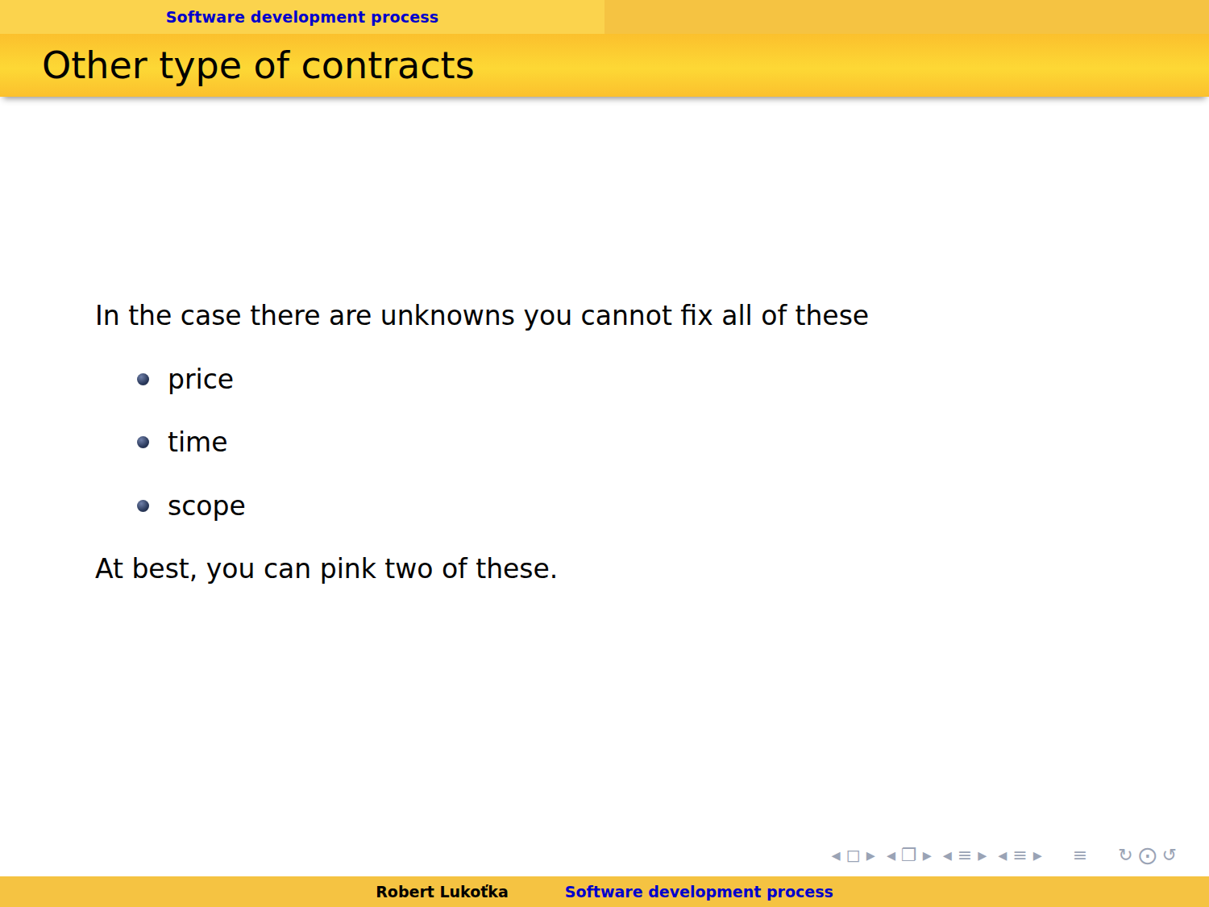Software development process
Other type of contracts
In the case there are unknowns you cannot fix all of these
price
time
scope
At best, you can pink two of these.
◂ ◻ ▸ ◂ ❐ ▸ ◂ ≡ ▸ ◂ ≡ ▸ ≡ ↻ ⨀ ↺
Robert Lukoťka Software development process